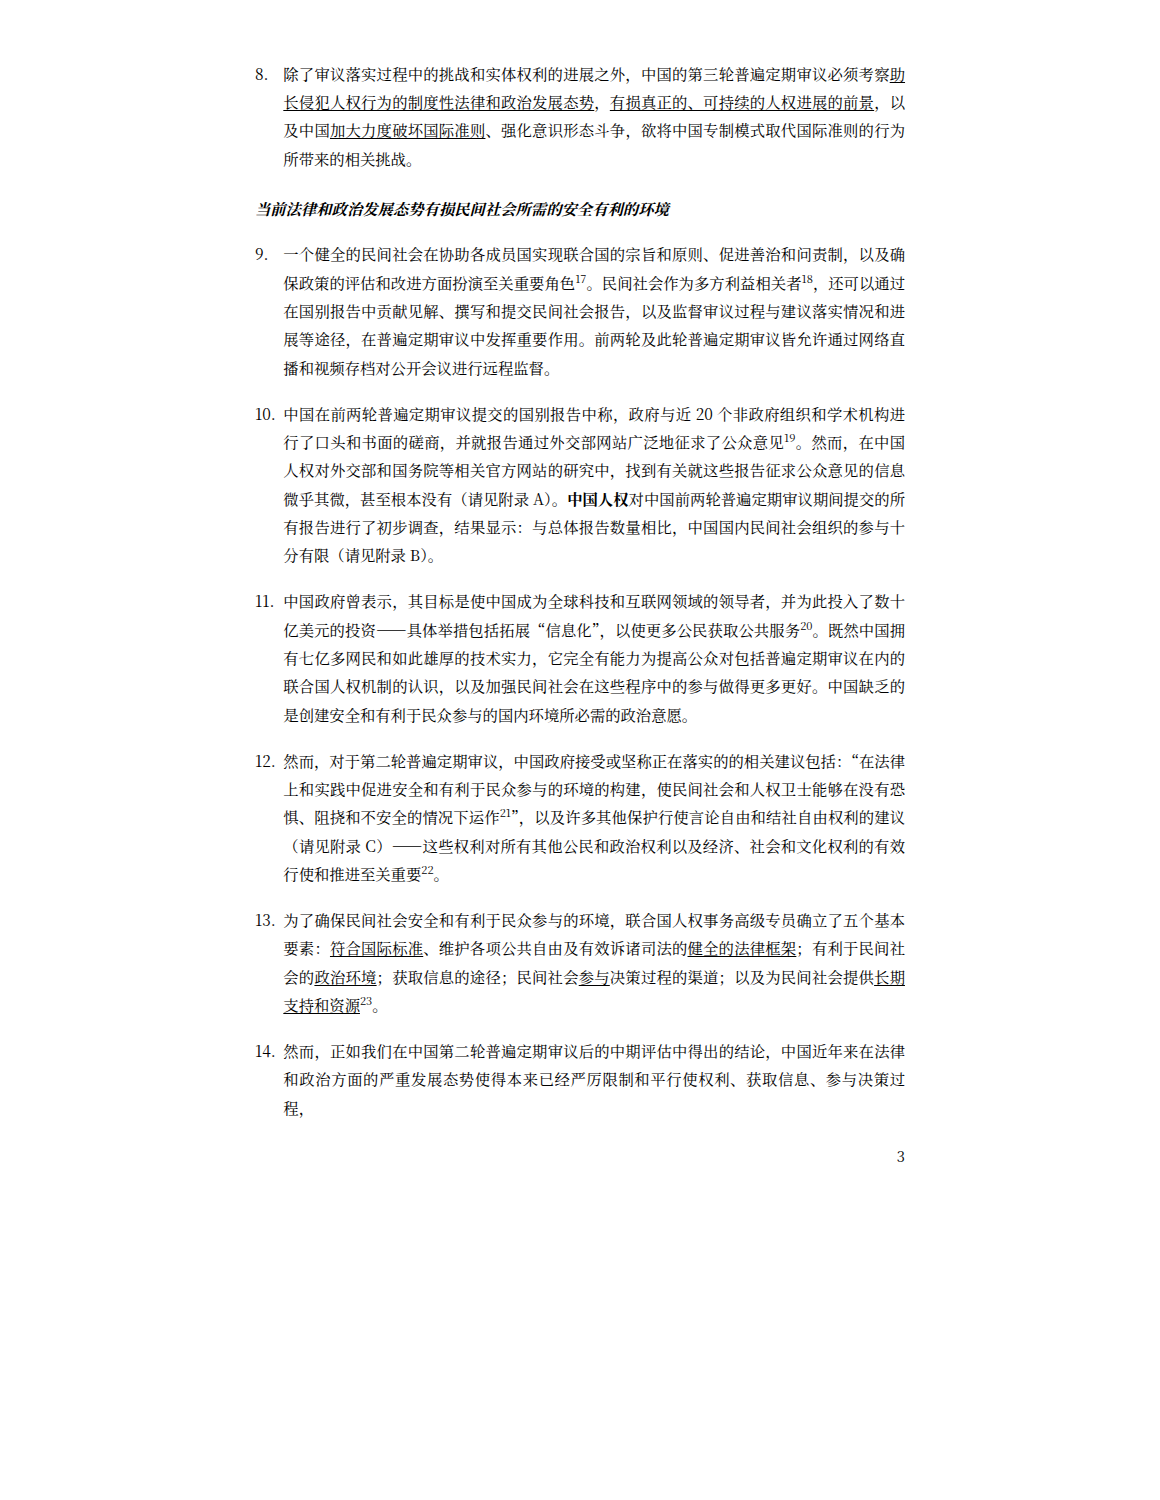8. 除了审议落实过程中的挑战和实体权利的进展之外，中国的第三轮普遍定期审议必须考察助长侵犯人权行为的制度性法律和政治发展态势，有损真正的、可持续的人权进展的前景，以及中国加大力度破坏国际准则、强化意识形态斗争，欲将中国专制模式取代国际准则的行为所带来的相关挑战。
当前法律和政治发展态势有损民间社会所需的安全有利的环境
9. 一个健全的民间社会在协助各成员国实现联合国的宗旨和原则、促进善治和问责制，以及确保政策的评估和改进方面扮演至关重要角色17。民间社会作为多方利益相关者18，还可以通过在国别报告中贡献见解、撰写和提交民间社会报告，以及监督审议过程与建议落实情况和进展等途径，在普遍定期审议中发挥重要作用。前两轮及此轮普遍定期审议皆允许通过网络直播和视频存档对公开会议进行远程监督。
10. 中国在前两轮普遍定期审议提交的国别报告中称，政府与近 20 个非政府组织和学术机构进行了口头和书面的磋商，并就报告通过外交部网站广泛地征求了公众意见19。然而，在中国人权对外交部和国务院等相关官方网站的研究中，找到有关就这些报告征求公众意见的信息微乎其微，甚至根本没有（请见附录 A）。中国人权对中国前两轮普遍定期审议期间提交的所有报告进行了初步调查，结果显示：与总体报告数量相比，中国国内民间社会组织的参与十分有限（请见附录 B）。
11. 中国政府曾表示，其目标是使中国成为全球科技和互联网领域的领导者，并为此投入了数十亿美元的投资——具体举措包括拓展“信息化”，以使更多公民获取公共服务20。既然中国拥有七亿多网民和如此雄厚的技术实力，它完全有能力为提高公众对包括普遍定期审议在内的联合国人权机制的认识，以及加强民间社会在这些程序中的参与做得更多更好。中国缺乏的是创建安全和有利于民众参与的国内环境所必需的政治意愿。
12. 然而，对于第二轮普遍定期审议，中国政府接受或坚称正在落实的的相关建议包括：“在法律上和实践中促进安全和有利于民众参与的环境的构建，使民间社会和人权卫士能够在没有恐惧、阻挠和不安全的情况下运作21”，以及许多其他保护行使言论自由和结社自由权利的建议（请见附录 C）——这些权利对所有其他公民和政治权利以及经济、社会和文化权利的有效行使和推进至关重要22。
13. 为了确保民间社会安全和有利于民众参与的环境，联合国人权事务高级专员确立了五个基本要素：符合国际标准、维护各项公共自由及有效诉诸司法的健全的法律框架；有利于民间社会的政治环境；获取信息的途径；民间社会参与决策过程的渠道；以及为民间社会提供长期支持和资源23。
14. 然而，正如我们在中国第二轮普遍定期审议后的中期评估中得出的结论，中国近年来在法律和政治方面的严重发展态势使得本来已经严厉限制和平行使权利、获取信息、参与决策过程，
3